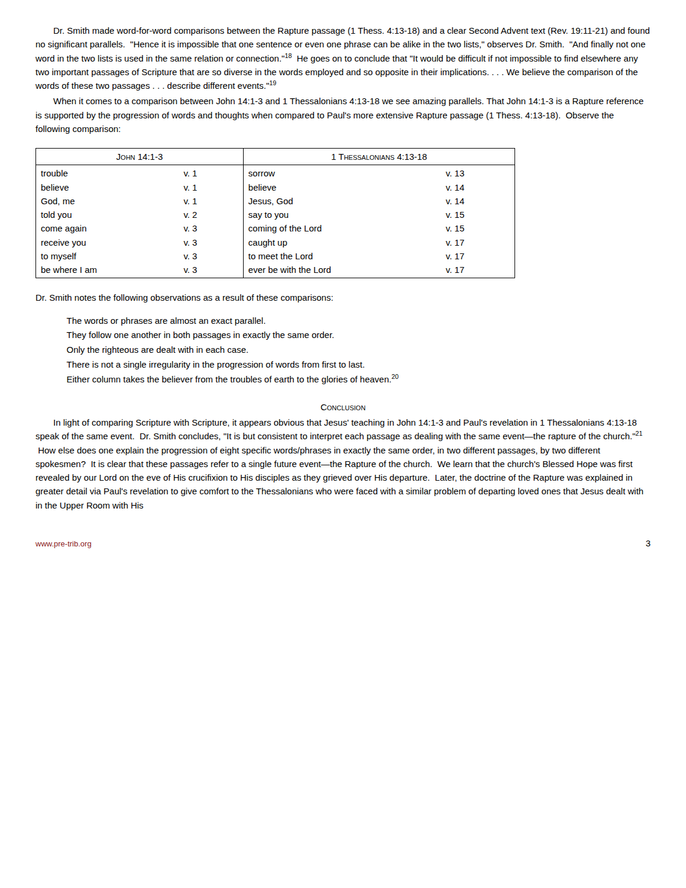Dr. Smith made word-for-word comparisons between the Rapture passage (1 Thess. 4:13-18) and a clear Second Advent text (Rev. 19:11-21) and found no significant parallels. "Hence it is impossible that one sentence or even one phrase can be alike in the two lists," observes Dr. Smith. "And finally not one word in the two lists is used in the same relation or connection."18 He goes on to conclude that "It would be difficult if not impossible to find elsewhere any two important passages of Scripture that are so diverse in the words employed and so opposite in their implications. . . . We believe the comparison of the words of these two passages . . . describe different events."19
When it comes to a comparison between John 14:1-3 and 1 Thessalonians 4:13-18 we see amazing parallels. That John 14:1-3 is a Rapture reference is supported by the progression of words and thoughts when compared to Paul's more extensive Rapture passage (1 Thess. 4:13-18). Observe the following comparison:
| John 14:1-3 | 1 Thessalonians 4:13-18 |
| --- | --- |
| / trouble / v. 1 / / believe / v. 1 / / God, me / v. 1 / / told you / v. 2 / / come again / v. 3 / / receive you / v. 3 / / to myself / v. 3 / / be where I am / v. 3 / | / sorrow / v. 13 / / believe / v. 14 / / Jesus, God / v. 14 / / say to you / v. 15 / / coming of the Lord / v. 15 / / caught up / v. 17 / / to meet the Lord / v. 17 / / ever be with the Lord / v. 17 / |
Dr. Smith notes the following observations as a result of these comparisons:
The words or phrases are almost an exact parallel.
They follow one another in both passages in exactly the same order.
Only the righteous are dealt with in each case.
There is not a single irregularity in the progression of words from first to last.
Either column takes the believer from the troubles of earth to the glories of heaven.20
Conclusion
In light of comparing Scripture with Scripture, it appears obvious that Jesus' teaching in John 14:1-3 and Paul's revelation in 1 Thessalonians 4:13-18 speak of the same event. Dr. Smith concludes, "It is but consistent to interpret each passage as dealing with the same event—the rapture of the church."21 How else does one explain the progression of eight specific words/phrases in exactly the same order, in two different passages, by two different spokesmen? It is clear that these passages refer to a single future event—the Rapture of the church. We learn that the church's Blessed Hope was first revealed by our Lord on the eve of His crucifixion to His disciples as they grieved over His departure. Later, the doctrine of the Rapture was explained in greater detail via Paul's revelation to give comfort to the Thessalonians who were faced with a similar problem of departing loved ones that Jesus dealt with in the Upper Room with His
www.pre-trib.org 3